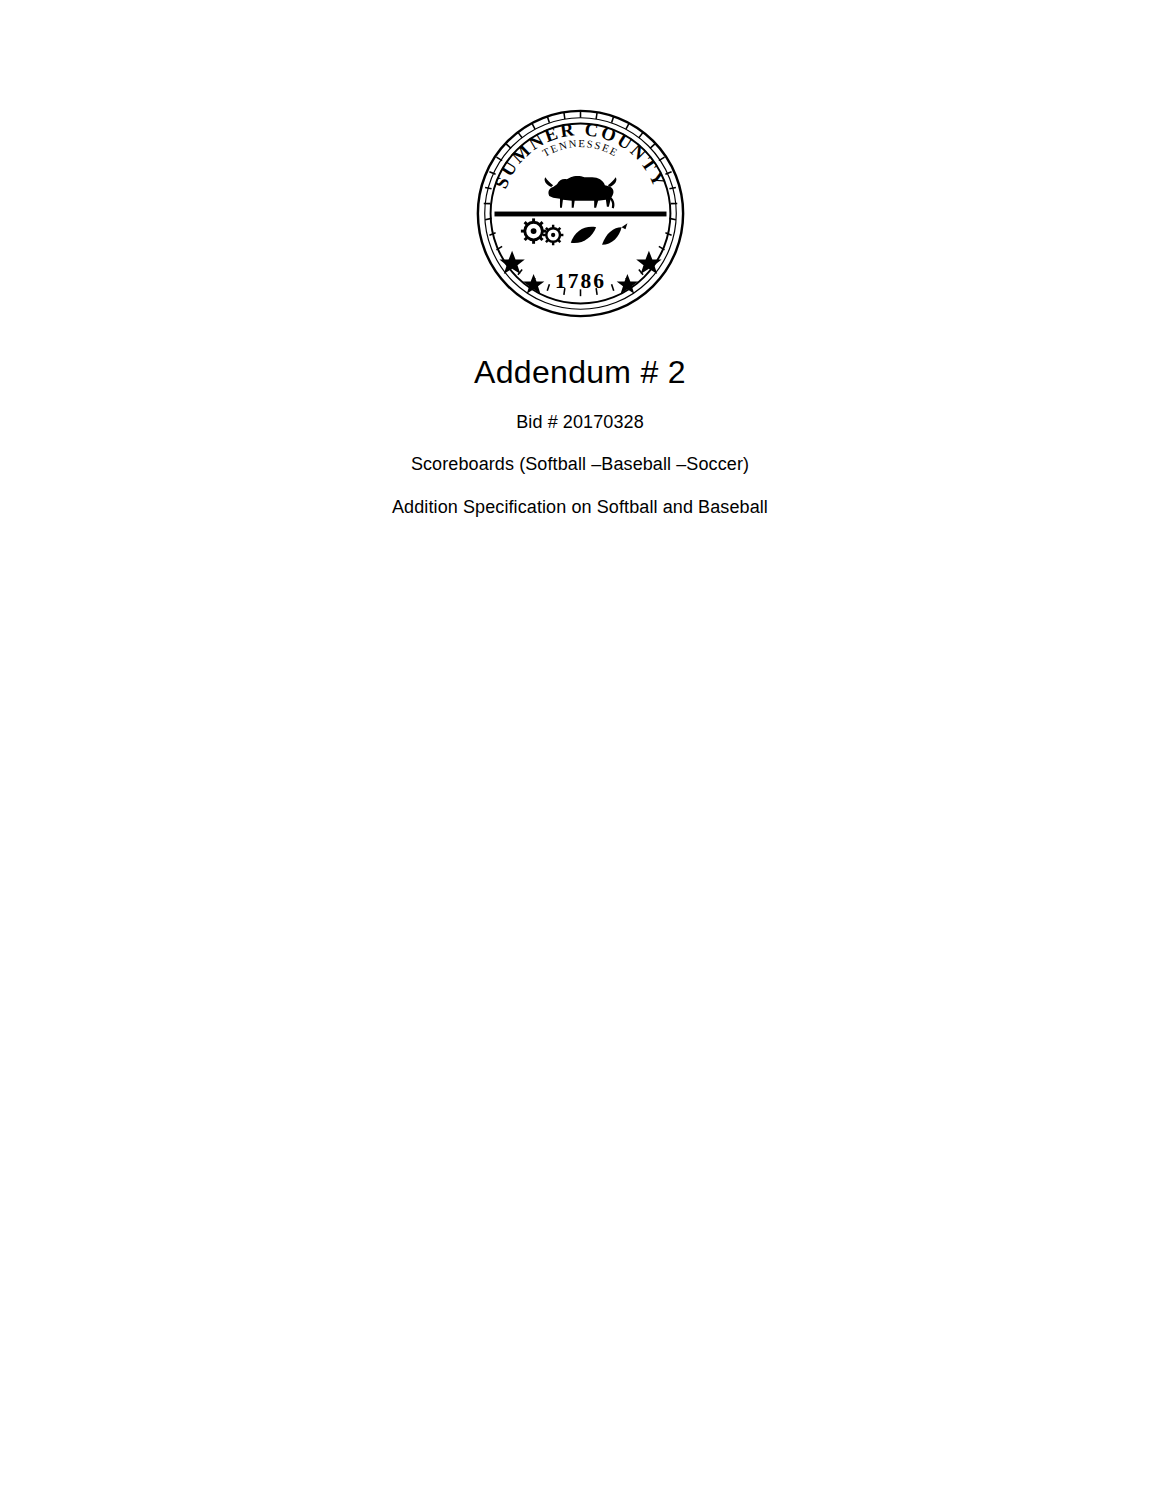SUMNER COUNTY TENNESSEE 1786
Addendum # 2
Bid # 20170328
Scoreboards (Softball –Baseball –Soccer)
Addition Specification on Softball and Baseball